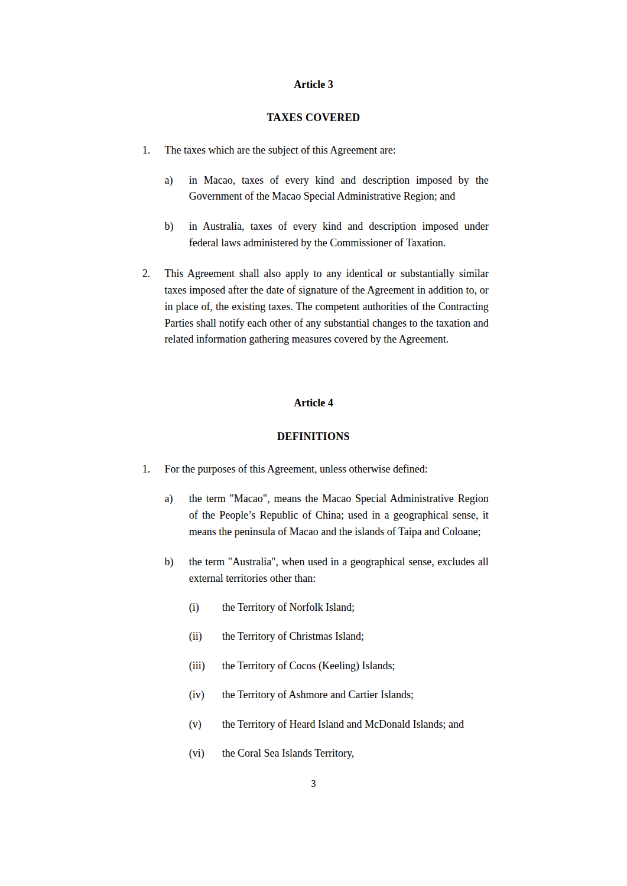Article 3
TAXES COVERED
1. The taxes which are the subject of this Agreement are:
a) in Macao, taxes of every kind and description imposed by the Government of the Macao Special Administrative Region; and
b) in Australia, taxes of every kind and description imposed under federal laws administered by the Commissioner of Taxation.
2. This Agreement shall also apply to any identical or substantially similar taxes imposed after the date of signature of the Agreement in addition to, or in place of, the existing taxes. The competent authorities of the Contracting Parties shall notify each other of any substantial changes to the taxation and related information gathering measures covered by the Agreement.
Article 4
DEFINITIONS
1. For the purposes of this Agreement, unless otherwise defined:
a) the term "Macao", means the Macao Special Administrative Region of the People’s Republic of China; used in a geographical sense, it means the peninsula of Macao and the islands of Taipa and Coloane;
b) the term "Australia", when used in a geographical sense, excludes all external territories other than:
(i) the Territory of Norfolk Island;
(ii) the Territory of Christmas Island;
(iii) the Territory of Cocos (Keeling) Islands;
(iv) the Territory of Ashmore and Cartier Islands;
(v) the Territory of Heard Island and McDonald Islands; and
(vi) the Coral Sea Islands Territory,
3